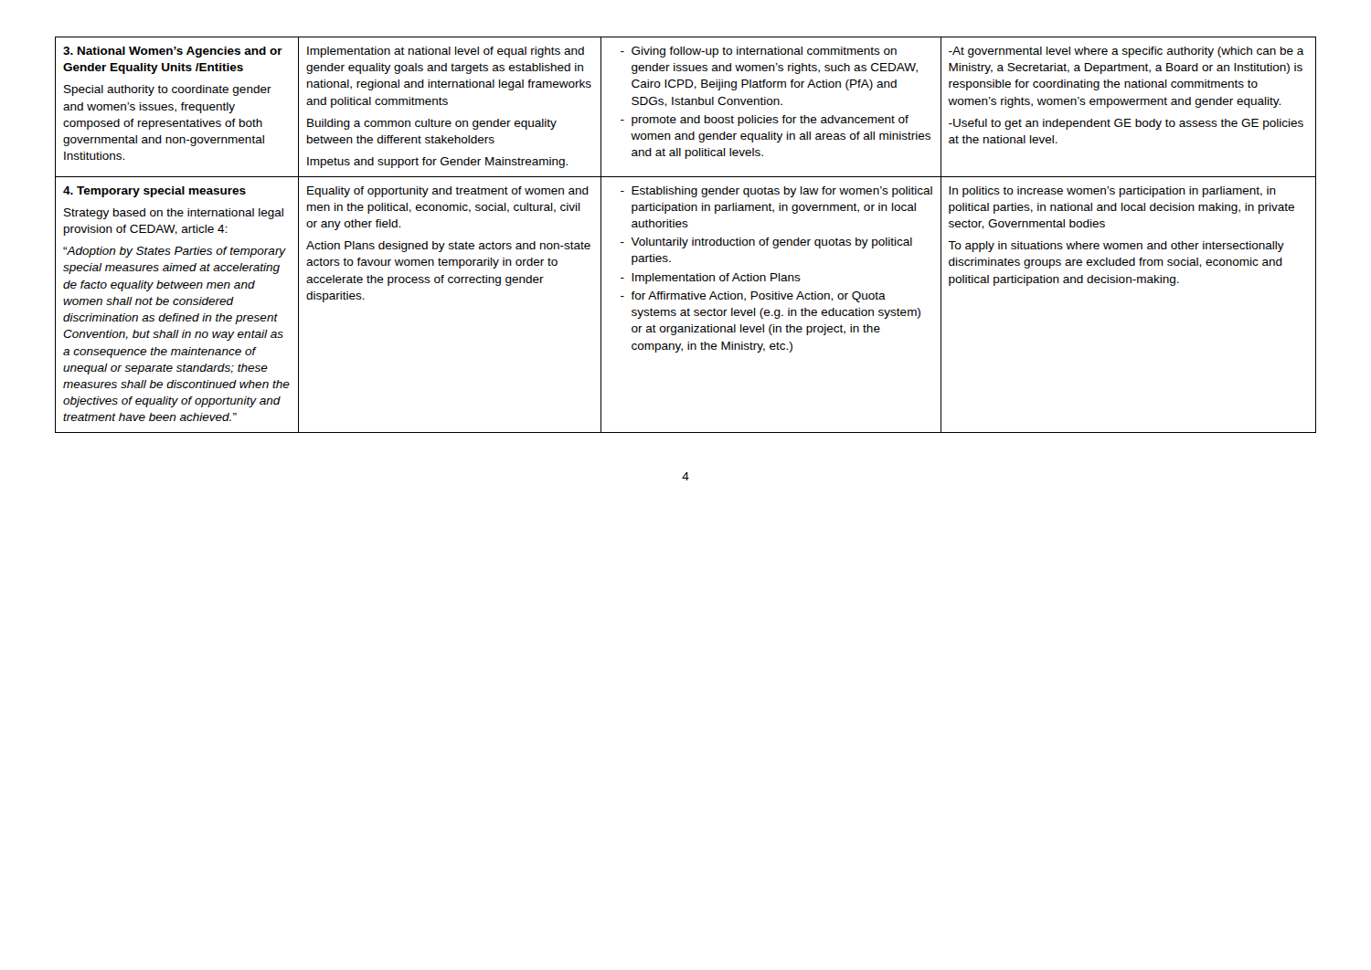| 3. National Women’s Agencies and or Gender Equality Units /Entities Special authority to coordinate gender and women’s issues, frequently composed of representatives of both governmental and non-governmental Institutions. | Implementation at national level of equal rights and gender equality goals and targets as established in national, regional and international legal frameworks and political commitments Building a common culture on gender equality between the different stakeholders Impetus and support for Gender Mainstreaming. | Giving follow-up to international commitments on gender issues and women’s rights, such as CEDAW, Cairo ICPD, Beijing Platform for Action (PfA) and SDGs, Istanbul Convention. promote and boost policies for the advancement of women and gender equality in all areas of all ministries and at all political levels. | -At governmental level where a specific authority (which can be a Ministry, a Secretariat, a Department, a Board or an Institution) is responsible for coordinating the national commitments to women’s rights, women’s empowerment and gender equality. -Useful to get an independent GE body to assess the GE policies at the national level. |
| 4. Temporary special measures Strategy based on the international legal provision of CEDAW, article 4: “ Adoption by States Parties of temporary special measures aimed at accelerating de facto equality between men and women shall not be considered discrimination as defined in the present Convention, but shall in no way entail as a consequence the maintenance of unequal or separate standards; these measures shall be discontinued when the objectives of equality of opportunity and treatment have been achieved. ” | Equality of opportunity and treatment of women and men in the political, economic, social, cultural, civil or any other field. Action Plans designed by state actors and non-state actors to favour women temporarily in order to accelerate the process of correcting gender disparities. | Establishing gender quotas by law for women’s political participation in parliament, in government, or in local authorities Voluntarily introduction of gender quotas by political parties. Implementation of Action Plans for Affirmative Action, Positive Action, or Quota systems at sector level (e.g. in the education system) or at organizational level (in the project, in the company, in the Ministry, etc.) | In politics to increase women’s participation in parliament, in political parties, in national and local decision making, in private sector, Governmental bodies To apply in situations where women and other intersectionally discriminates groups are excluded from social, economic and political participation and decision-making. |
4